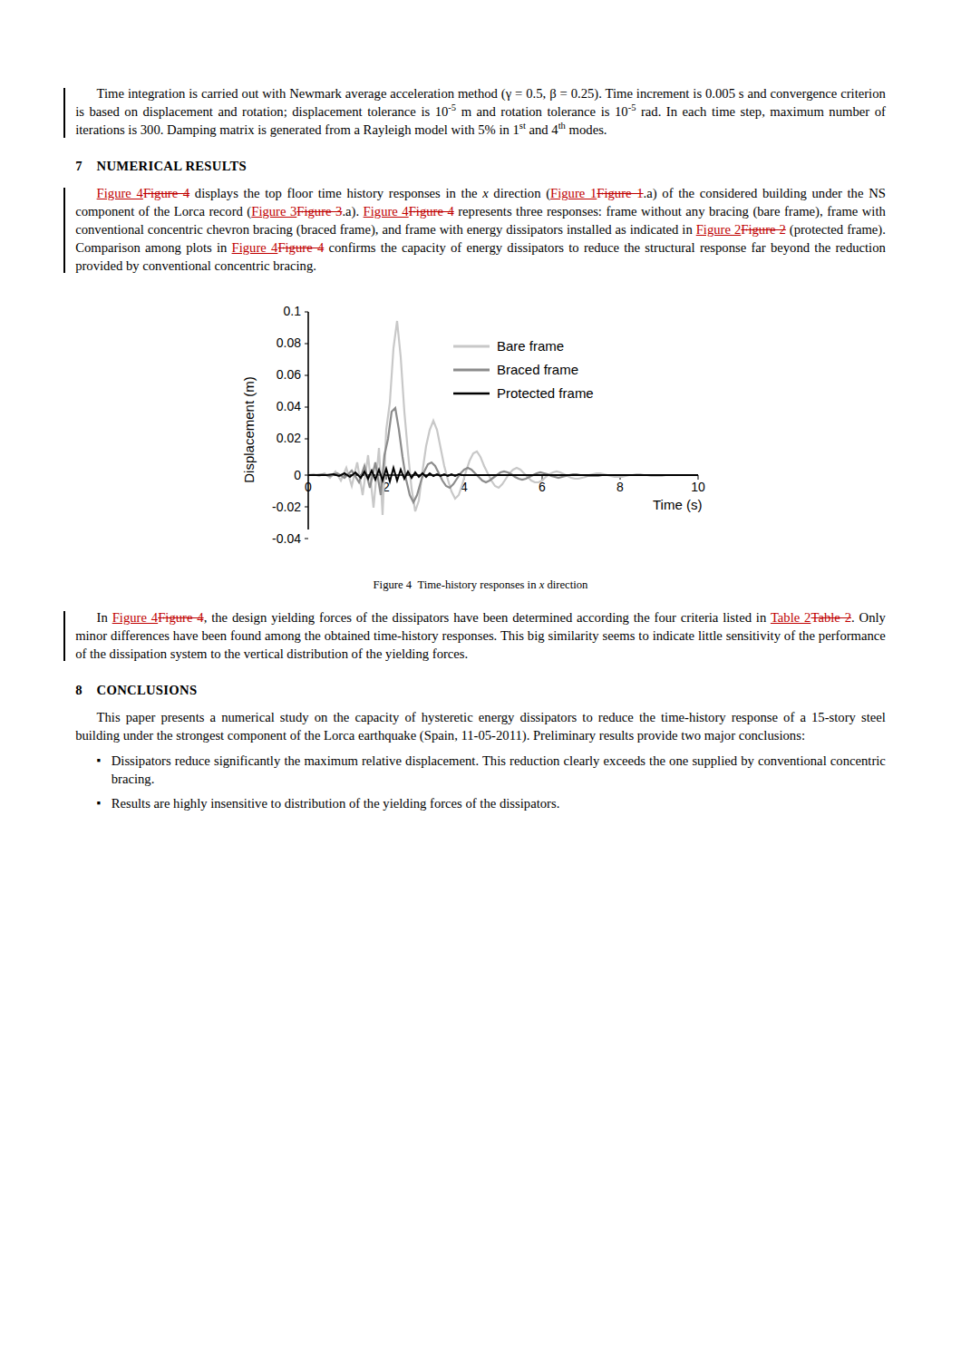Time integration is carried out with Newmark average acceleration method (γ = 0.5, β = 0.25). Time increment is 0.005 s and convergence criterion is based on displacement and rotation; displacement tolerance is 10-5 m and rotation tolerance is 10-5 rad. In each time step, maximum number of iterations is 300. Damping matrix is generated from a Rayleigh model with 5% in 1st and 4th modes.
7 NUMERICAL RESULTS
Figure 4 Figure 4 displays the top floor time history responses in the x direction (Figure 1 Figure 1.a) of the considered building under the NS component of the Lorca record (Figure 3 Figure 3.a). Figure 4 Figure 4 represents three responses: frame without any bracing (bare frame), frame with conventional concentric chevron bracing (braced frame), and frame with energy dissipators installed as indicated in Figure 2 Figure 2 (protected frame). Comparison among plots in Figure 4 Figure 4 confirms the capacity of energy dissipators to reduce the structural response far beyond the reduction provided by conventional concentric bracing.
0.1 0.08 0.06 0.04 0.02 0 -0.02 -0.04 0 2 4 6 8 10 Displacement (m) Time (s) Bare frame Braced frame Protected frame
Figure 4 Time-history responses in x direction
In Figure 4 Figure 4, the design yielding forces of the dissipators have been determined according the four criteria listed in Table 2 Table 2. Only minor differences have been found among the obtained time-history responses. This big similarity seems to indicate little sensitivity of the performance of the dissipation system to the vertical distribution of the yielding forces.
8 CONCLUSIONS
This paper presents a numerical study on the capacity of hysteretic energy dissipators to reduce the time-history response of a 15-story steel building under the strongest component of the Lorca earthquake (Spain, 11-05-2011). Preliminary results provide two major conclusions:
Dissipators reduce significantly the maximum relative displacement. This reduction clearly exceeds the one supplied by conventional concentric bracing.
Results are highly insensitive to distribution of the yielding forces of the dissipators.